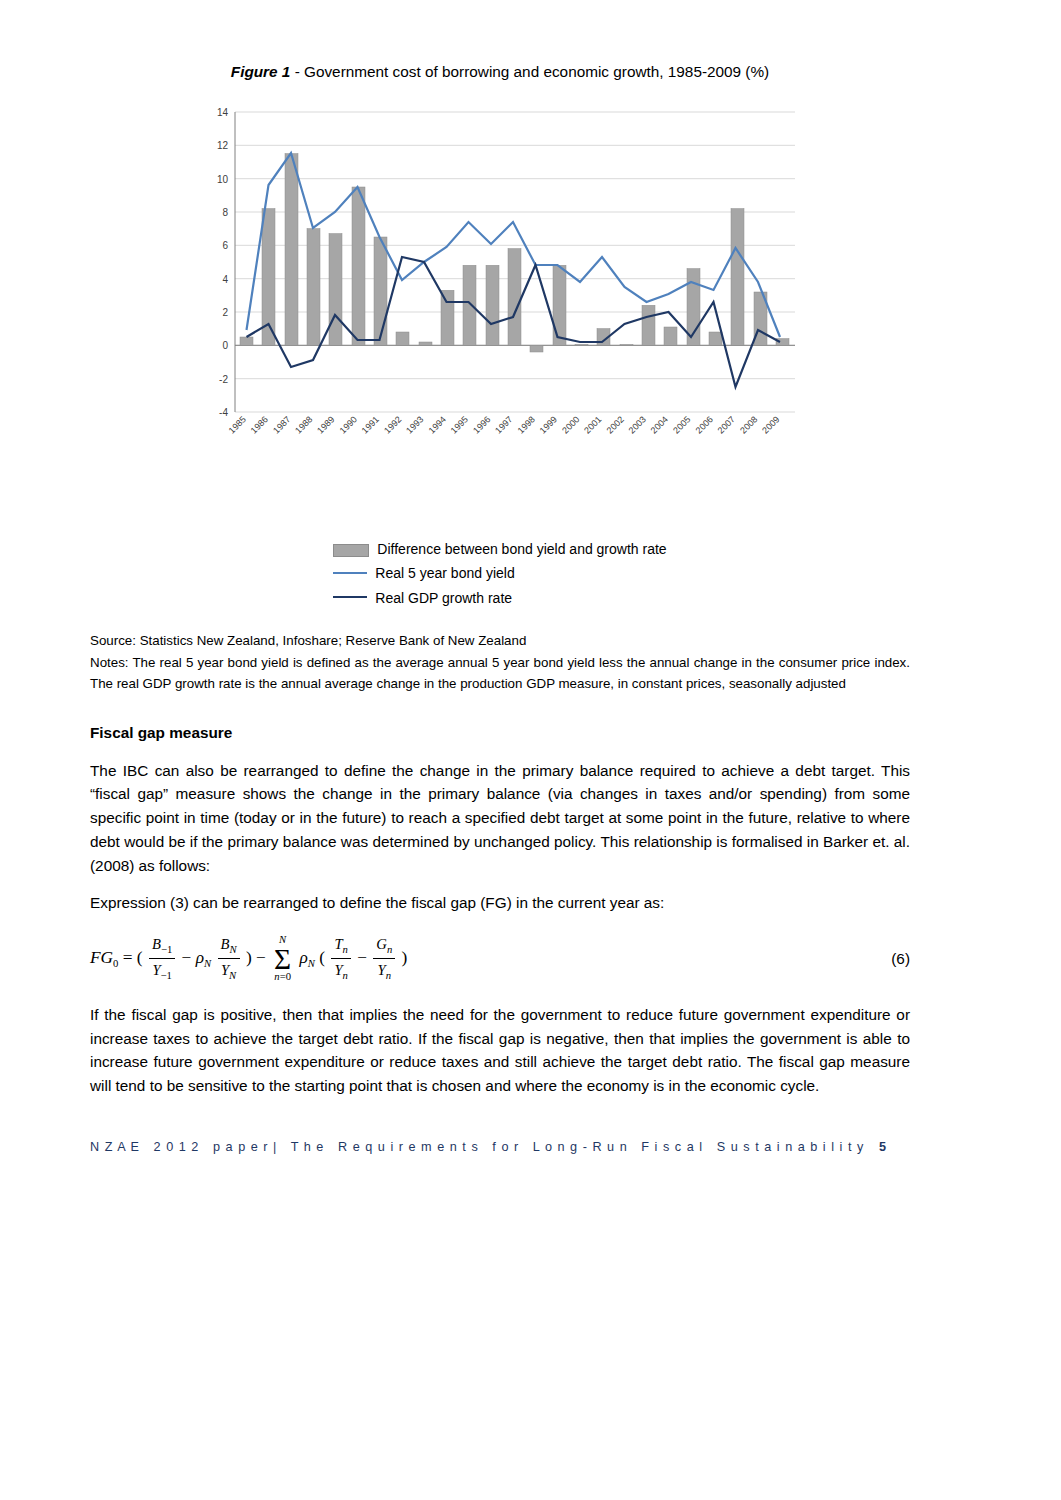Figure 1 - Government cost of borrowing and economic growth, 1985-2009 (%)
14 12 10 8 6 4 2 0 -2 -4 1985 1986 1987 1988 1989 1990 1991 1992 1993 1994 1995 1996 1997 1998 1999 2000 2001 2002 2003 2004 2005 2006 2007 2008 2009
Difference between bond yield and growth rate Real 5 year bond yield Real GDP growth rate
Source: Statistics New Zealand, Infoshare; Reserve Bank of New Zealand
Notes: The real 5 year bond yield is defined as the average annual 5 year bond yield less the annual change in the consumer price index. The real GDP growth rate is the annual average change in the production GDP measure, in constant prices, seasonally adjusted
Fiscal gap measure
The IBC can also be rearranged to define the change in the primary balance required to achieve a debt target. This “fiscal gap” measure shows the change in the primary balance (via changes in taxes and/or spending) from some specific point in time (today or in the future) to reach a specified debt target at some point in the future, relative to where debt would be if the primary balance was determined by unchanged policy. This relationship is formalised in Barker et. al. (2008) as follows:
Expression (3) can be rearranged to define the fiscal gap (FG) in the current year as:
FG0 = ( B−1 Y−1 − ρN BN YN ) − NΣn=0 ρN ( Tn Yn − Gn Yn )
(6)
If the fiscal gap is positive, then that implies the need for the government to reduce future government expenditure or increase taxes to achieve the target debt ratio. If the fiscal gap is negative, then that implies the government is able to increase future government expenditure or reduce taxes and still achieve the target debt ratio. The fiscal gap measure will tend to be sensitive to the starting point that is chosen and where the economy is in the economic cycle.
N Z A E 2 0 1 2 p a p e r | T h e R e q u i r e m e n t s f o r L o n g - R u n F i s c a l S u s t a i n a b i l i t y 5